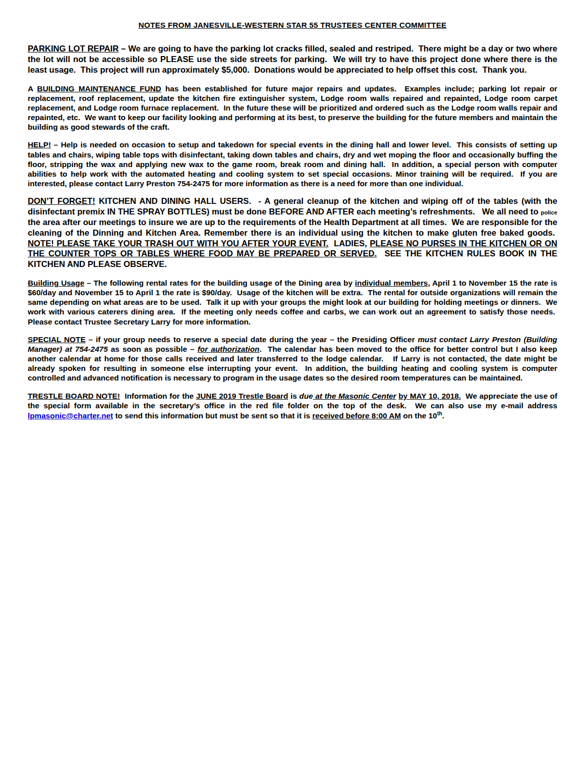NOTES FROM JANESVILLE-WESTERN STAR 55 TRUSTEES CENTER COMMITTEE
PARKING LOT REPAIR – We are going to have the parking lot cracks filled, sealed and restriped. There might be a day or two where the lot will not be accessible so PLEASE use the side streets for parking. We will try to have this project done where there is the least usage. This project will run approximately $5,000. Donations would be appreciated to help offset this cost. Thank you.
A BUILDING MAINTENANCE FUND has been established for future major repairs and updates. Examples include; parking lot repair or replacement, roof replacement, update the kitchen fire extinguisher system, Lodge room walls repaired and repainted, Lodge room carpet replacement, and Lodge room furnace replacement. In the future these will be prioritized and ordered such as the Lodge room walls repair and repainted, etc. We want to keep our facility looking and performing at its best, to preserve the building for the future members and maintain the building as good stewards of the craft.
HELP! – Help is needed on occasion to setup and takedown for special events in the dining hall and lower level. This consists of setting up tables and chairs, wiping table tops with disinfectant, taking down tables and chairs, dry and wet moping the floor and occasionally buffing the floor, stripping the wax and applying new wax to the game room, break room and dining hall. In addition, a special person with computer abilities to help work with the automated heating and cooling system to set special occasions. Minor training will be required. If you are interested, please contact Larry Preston 754-2475 for more information as there is a need for more than one individual.
DON’T FORGET! KITCHEN AND DINING HALL USERS. - A general cleanup of the kitchen and wiping off of the tables (with the disinfectant premix IN THE SPRAY BOTTLES) must be done BEFORE AND AFTER each meeting’s refreshments. We all need to police the area after our meetings to insure we are up to the requirements of the Health Department at all times. We are responsible for the cleaning of the Dinning and Kitchen Area. Remember there is an individual using the kitchen to make gluten free baked goods. NOTE! PLEASE TAKE YOUR TRASH OUT WITH YOU AFTER YOUR EVENT. LADIES, PLEASE NO PURSES IN THE KITCHEN OR ON THE COUNTER TOPS OR TABLES WHERE FOOD MAY BE PREPARED OR SERVED. SEE THE KITCHEN RULES BOOK IN THE KITCHEN AND PLEASE OBSERVE.
Building Usage – The following rental rates for the building usage of the Dining area by individual members, April 1 to November 15 the rate is $60/day and November 15 to April 1 the rate is $90/day. Usage of the kitchen will be extra. The rental for outside organizations will remain the same depending on what areas are to be used. Talk it up with your groups the might look at our building for holding meetings or dinners. We work with various caterers dining area. If the meeting only needs coffee and carbs, we can work out an agreement to satisfy those needs. Please contact Trustee Secretary Larry for more information.
SPECIAL NOTE – if your group needs to reserve a special date during the year – the Presiding Officer must contact Larry Preston (Building Manager) at 754-2475 as soon as possible – for authorization. The calendar has been moved to the office for better control but I also keep another calendar at home for those calls received and later transferred to the lodge calendar. If Larry is not contacted, the date might be already spoken for resulting in someone else interrupting your event. In addition, the building heating and cooling system is computer controlled and advanced notification is necessary to program in the usage dates so the desired room temperatures can be maintained.
TRESTLE BOARD NOTE! Information for the JUNE 2019 Trestle Board is due at the Masonic Center by MAY 10, 2018. We appreciate the use of the special form available in the secretary’s office in the red file folder on the top of the desk. We can also use my e-mail address lpmasonic@charter.net to send this information but must be sent so that it is received before 8:00 AM on the 10th.